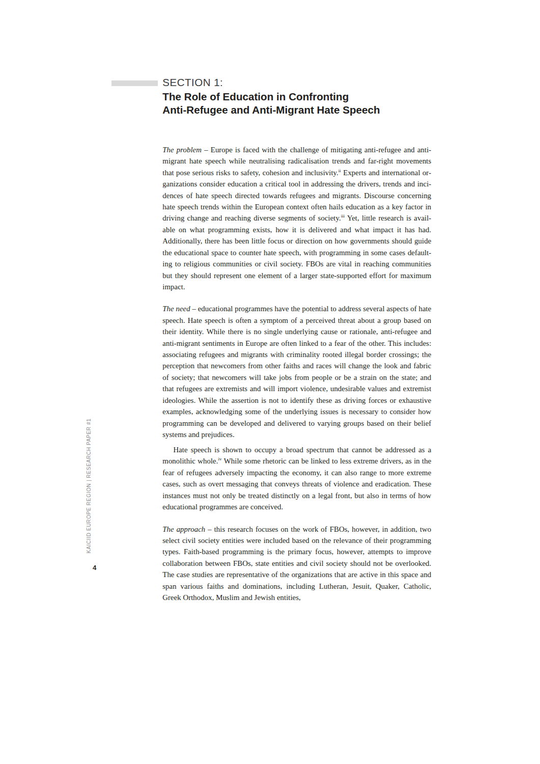SECTION 1:
The Role of Education in Confronting
Anti-Refugee and Anti-Migrant Hate Speech
The problem – Europe is faced with the challenge of mitigating anti-refugee and anti-migrant hate speech while neutralising radicalisation trends and far-right movements that pose serious risks to safety, cohesion and inclusivity.ii Experts and international organizations consider education a critical tool in addressing the drivers, trends and incidences of hate speech directed towards refugees and migrants. Discourse concerning hate speech trends within the European context often hails education as a key factor in driving change and reaching diverse segments of society.iii Yet, little research is available on what programming exists, how it is delivered and what impact it has had. Additionally, there has been little focus or direction on how governments should guide the educational space to counter hate speech, with programming in some cases defaulting to religious communities or civil society. FBOs are vital in reaching communities but they should represent one element of a larger state-supported effort for maximum impact.
The need – educational programmes have the potential to address several aspects of hate speech. Hate speech is often a symptom of a perceived threat about a group based on their identity. While there is no single underlying cause or rationale, anti-refugee and anti-migrant sentiments in Europe are often linked to a fear of the other. This includes: associating refugees and migrants with criminality rooted illegal border crossings; the perception that newcomers from other faiths and races will change the look and fabric of society; that newcomers will take jobs from people or be a strain on the state; and that refugees are extremists and will import violence, undesirable values and extremist ideologies. While the assertion is not to identify these as driving forces or exhaustive examples, acknowledging some of the underlying issues is necessary to consider how programming can be developed and delivered to varying groups based on their belief systems and prejudices.
Hate speech is shown to occupy a broad spectrum that cannot be addressed as a monolithic whole.iv While some rhetoric can be linked to less extreme drivers, as in the fear of refugees adversely impacting the economy, it can also range to more extreme cases, such as overt messaging that conveys threats of violence and eradication. These instances must not only be treated distinctly on a legal front, but also in terms of how educational programmes are conceived.
The approach – this research focuses on the work of FBOs, however, in addition, two select civil society entities were included based on the relevance of their programming types. Faith-based programming is the primary focus, however, attempts to improve collaboration between FBOs, state entities and civil society should not be overlooked. The case studies are representative of the organizations that are active in this space and span various faiths and dominations, including Lutheran, Jesuit, Quaker, Catholic, Greek Orthodox, Muslim and Jewish entities,
KAICIID EUROPE REGION | RESEARCH PAPER #1
4